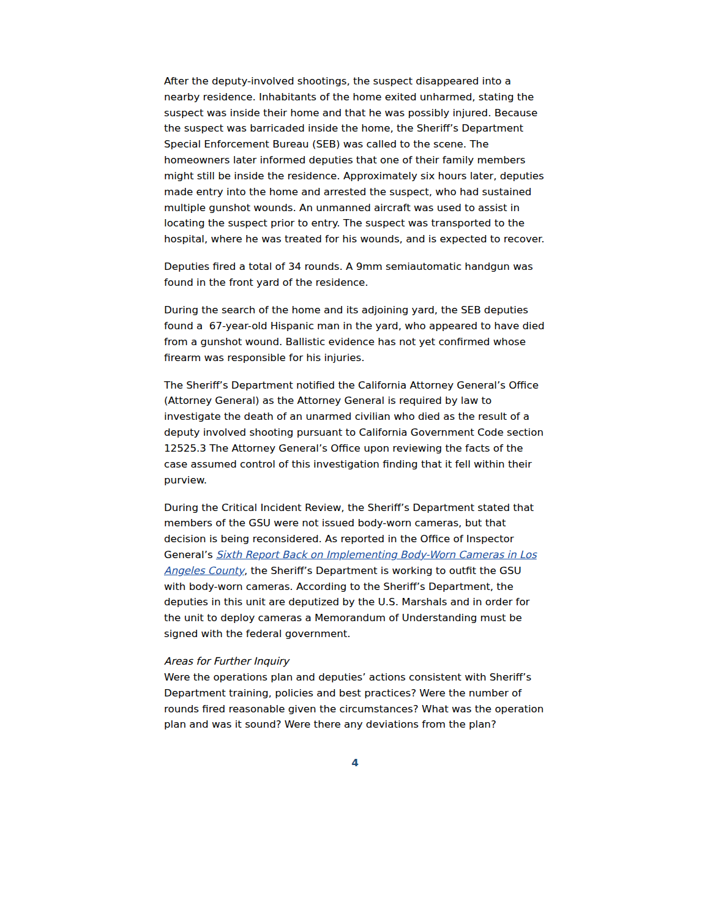After the deputy-involved shootings, the suspect disappeared into a nearby residence. Inhabitants of the home exited unharmed, stating the suspect was inside their home and that he was possibly injured. Because the suspect was barricaded inside the home, the Sheriff’s Department Special Enforcement Bureau (SEB) was called to the scene. The homeowners later informed deputies that one of their family members might still be inside the residence. Approximately six hours later, deputies made entry into the home and arrested the suspect, who had sustained multiple gunshot wounds. An unmanned aircraft was used to assist in locating the suspect prior to entry. The suspect was transported to the hospital, where he was treated for his wounds, and is expected to recover.
Deputies fired a total of 34 rounds. A 9mm semiautomatic handgun was found in the front yard of the residence.
During the search of the home and its adjoining yard, the SEB deputies found a 67-year-old Hispanic man in the yard, who appeared to have died from a gunshot wound. Ballistic evidence has not yet confirmed whose firearm was responsible for his injuries.
The Sheriff’s Department notified the California Attorney General’s Office (Attorney General) as the Attorney General is required by law to investigate the death of an unarmed civilian who died as the result of a deputy involved shooting pursuant to California Government Code section 12525.3 The Attorney General’s Office upon reviewing the facts of the case assumed control of this investigation finding that it fell within their purview.
During the Critical Incident Review, the Sheriff’s Department stated that members of the GSU were not issued body-worn cameras, but that decision is being reconsidered. As reported in the Office of Inspector General’s Sixth Report Back on Implementing Body-Worn Cameras in Los Angeles County, the Sheriff’s Department is working to outfit the GSU with body-worn cameras. According to the Sheriff’s Department, the deputies in this unit are deputized by the U.S. Marshals and in order for the unit to deploy cameras a Memorandum of Understanding must be signed with the federal government.
Areas for Further Inquiry
Were the operations plan and deputies’ actions consistent with Sheriff’s Department training, policies and best practices? Were the number of rounds fired reasonable given the circumstances? What was the operation plan and was it sound? Were there any deviations from the plan?
4